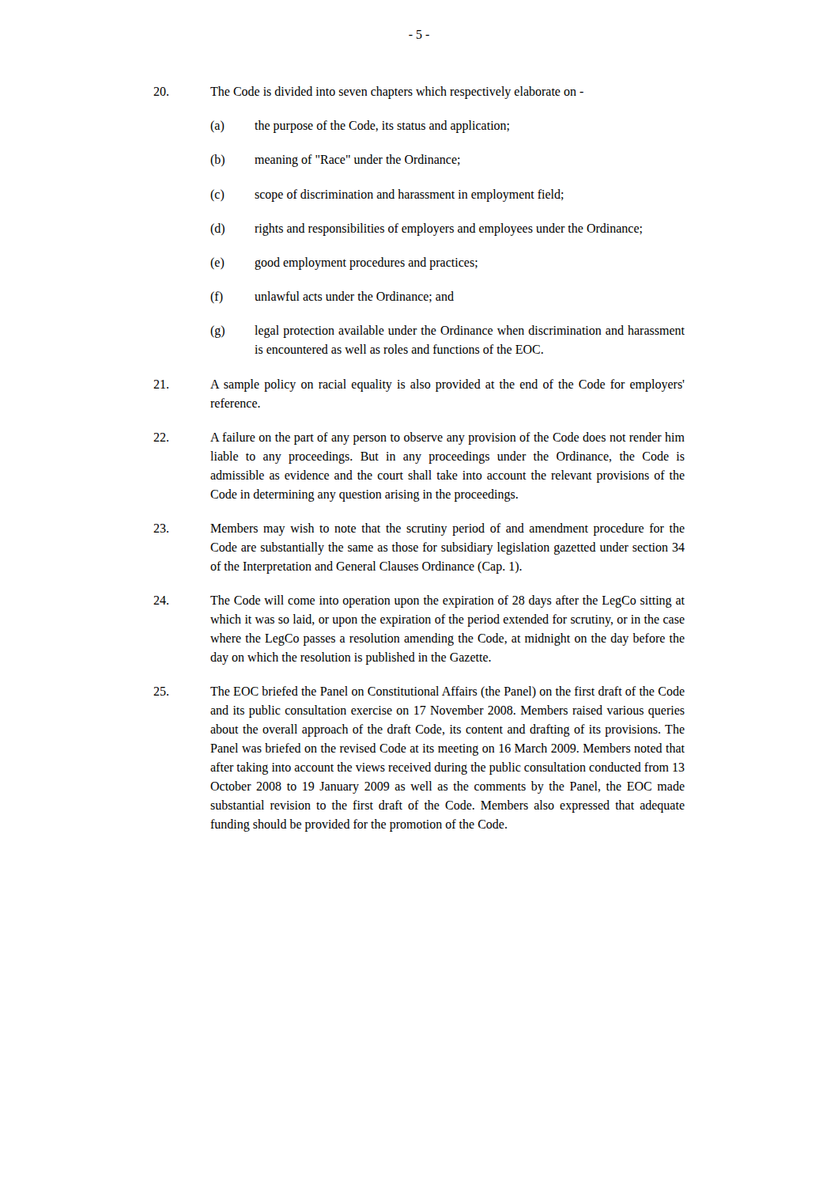- 5 -
20.
The Code is divided into seven chapters which respectively elaborate on -
(a) the purpose of the Code, its status and application;
(b) meaning of "Race" under the Ordinance;
(c) scope of discrimination and harassment in employment field;
(d) rights and responsibilities of employers and employees under the Ordinance;
(e) good employment procedures and practices;
(f) unlawful acts under the Ordinance; and
(g) legal protection available under the Ordinance when discrimination and harassment is encountered as well as roles and functions of the EOC.
21.
A sample policy on racial equality is also provided at the end of the Code for employers' reference.
22.
A failure on the part of any person to observe any provision of the Code does not render him liable to any proceedings. But in any proceedings under the Ordinance, the Code is admissible as evidence and the court shall take into account the relevant provisions of the Code in determining any question arising in the proceedings.
23.
Members may wish to note that the scrutiny period of and amendment procedure for the Code are substantially the same as those for subsidiary legislation gazetted under section 34 of the Interpretation and General Clauses Ordinance (Cap. 1).
24.
The Code will come into operation upon the expiration of 28 days after the LegCo sitting at which it was so laid, or upon the expiration of the period extended for scrutiny, or in the case where the LegCo passes a resolution amending the Code, at midnight on the day before the day on which the resolution is published in the Gazette.
25.
The EOC briefed the Panel on Constitutional Affairs (the Panel) on the first draft of the Code and its public consultation exercise on 17 November 2008. Members raised various queries about the overall approach of the draft Code, its content and drafting of its provisions. The Panel was briefed on the revised Code at its meeting on 16 March 2009. Members noted that after taking into account the views received during the public consultation conducted from 13 October 2008 to 19 January 2009 as well as the comments by the Panel, the EOC made substantial revision to the first draft of the Code. Members also expressed that adequate funding should be provided for the promotion of the Code.